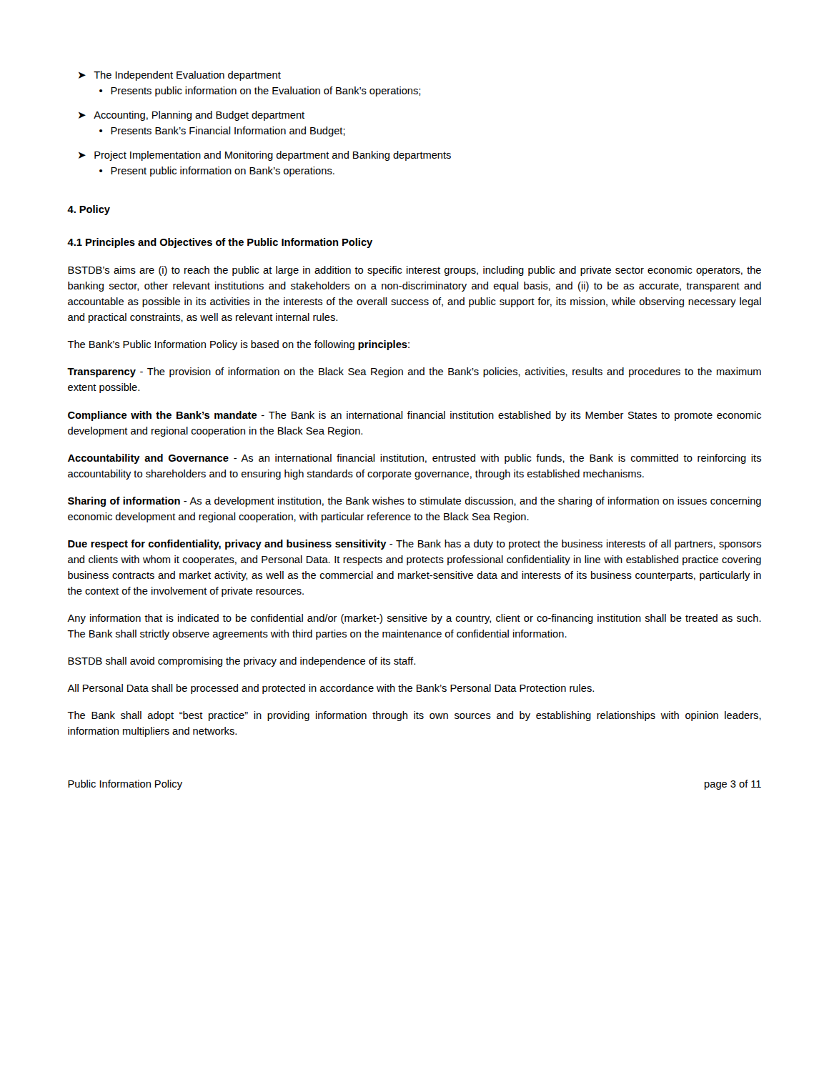➤The Independent Evaluation department
•Presents public information on the Evaluation of Bank’s operations;
➤Accounting, Planning and Budget department
•Presents Bank’s Financial Information and Budget;
➤Project Implementation and Monitoring department and Banking departments
•Present public information on Bank’s operations.
4. Policy
4.1 Principles and Objectives of the Public Information Policy
BSTDB’s aims are (i) to reach the public at large in addition to specific interest groups, including public and private sector economic operators, the banking sector, other relevant institutions and stakeholders on a non-discriminatory and equal basis, and (ii) to be as accurate, transparent and accountable as possible in its activities in the interests of the overall success of, and public support for, its mission, while observing necessary legal and practical constraints, as well as relevant internal rules.
The Bank’s Public Information Policy is based on the following principles:
Transparency - The provision of information on the Black Sea Region and the Bank’s policies, activities, results and procedures to the maximum extent possible.
Compliance with the Bank’s mandate - The Bank is an international financial institution established by its Member States to promote economic development and regional cooperation in the Black Sea Region.
Accountability and Governance - As an international financial institution, entrusted with public funds, the Bank is committed to reinforcing its accountability to shareholders and to ensuring high standards of corporate governance, through its established mechanisms.
Sharing of information - As a development institution, the Bank wishes to stimulate discussion, and the sharing of information on issues concerning economic development and regional cooperation, with particular reference to the Black Sea Region.
Due respect for confidentiality, privacy and business sensitivity - The Bank has a duty to protect the business interests of all partners, sponsors and clients with whom it cooperates, and Personal Data. It respects and protects professional confidentiality in line with established practice covering business contracts and market activity, as well as the commercial and market-sensitive data and interests of its business counterparts, particularly in the context of the involvement of private resources.
Any information that is indicated to be confidential and/or (market-) sensitive by a country, client or co-financing institution shall be treated as such. The Bank shall strictly observe agreements with third parties on the maintenance of confidential information.
BSTDB shall avoid compromising the privacy and independence of its staff.
All Personal Data shall be processed and protected in accordance with the Bank’s Personal Data Protection rules.
The Bank shall adopt “best practice” in providing information through its own sources and by establishing relationships with opinion leaders, information multipliers and networks.
Public Information Policy page 3 of 11